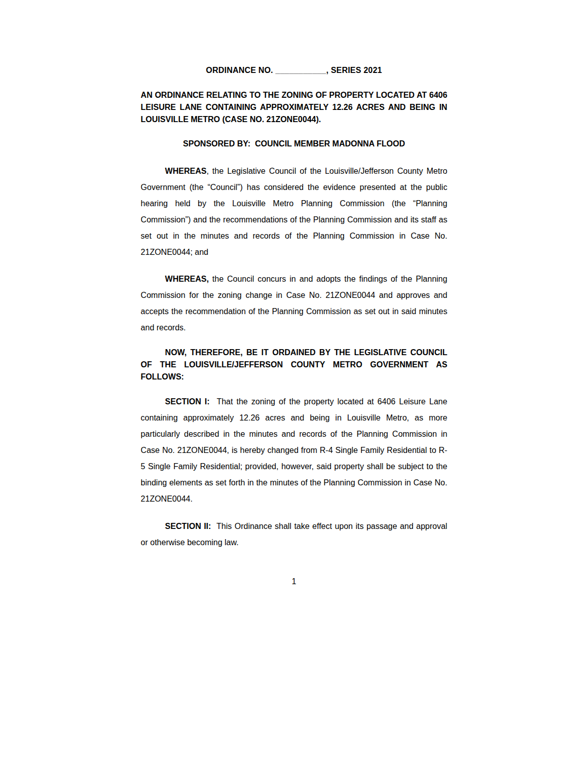ORDINANCE NO. ___________, SERIES 2021
AN ORDINANCE RELATING TO THE ZONING OF PROPERTY LOCATED AT 6406 LEISURE LANE CONTAINING APPROXIMATELY 12.26 ACRES AND BEING IN LOUISVILLE METRO (CASE NO. 21ZONE0044).
SPONSORED BY: COUNCIL MEMBER MADONNA FLOOD
WHEREAS, the Legislative Council of the Louisville/Jefferson County Metro Government (the “Council”) has considered the evidence presented at the public hearing held by the Louisville Metro Planning Commission (the “Planning Commission”) and the recommendations of the Planning Commission and its staff as set out in the minutes and records of the Planning Commission in Case No. 21ZONE0044; and
WHEREAS, the Council concurs in and adopts the findings of the Planning Commission for the zoning change in Case No. 21ZONE0044 and approves and accepts the recommendation of the Planning Commission as set out in said minutes and records.
NOW, THEREFORE, BE IT ORDAINED BY THE LEGISLATIVE COUNCIL OF THE LOUISVILLE/JEFFERSON COUNTY METRO GOVERNMENT AS FOLLOWS:
SECTION I: That the zoning of the property located at 6406 Leisure Lane containing approximately 12.26 acres and being in Louisville Metro, as more particularly described in the minutes and records of the Planning Commission in Case No. 21ZONE0044, is hereby changed from R-4 Single Family Residential to R-5 Single Family Residential; provided, however, said property shall be subject to the binding elements as set forth in the minutes of the Planning Commission in Case No. 21ZONE0044.
SECTION II: This Ordinance shall take effect upon its passage and approval or otherwise becoming law.
1